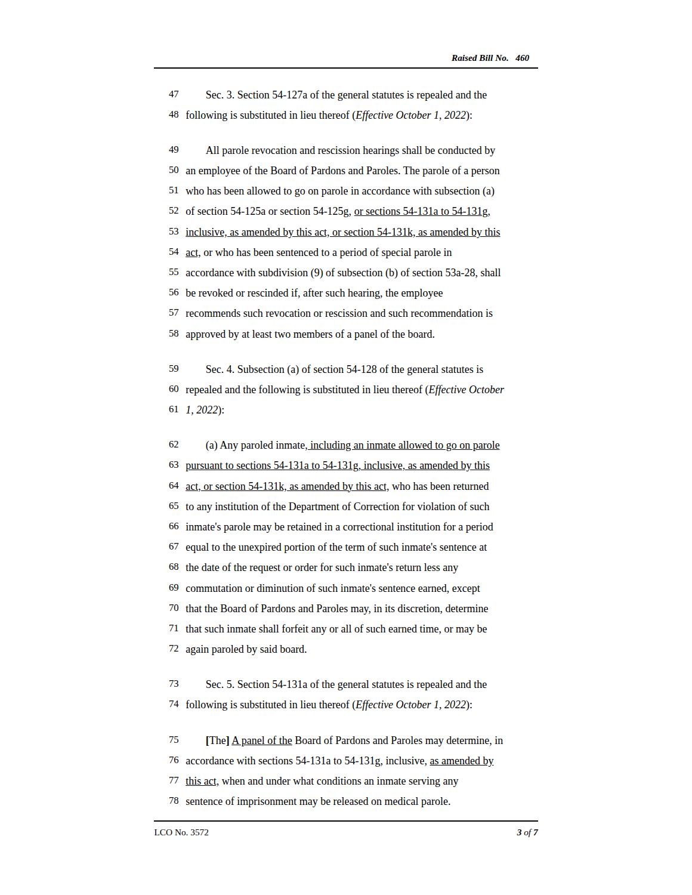Raised Bill No. 460
47 Sec. 3. Section 54-127a of the general statutes is repealed and the
48 following is substituted in lieu thereof (Effective October 1, 2022):
49 All parole revocation and rescission hearings shall be conducted by
50 an employee of the Board of Pardons and Paroles. The parole of a person
51 who has been allowed to go on parole in accordance with subsection (a)
52 of section 54-125a or section 54-125g, or sections 54-131a to 54-131g,
53 inclusive, as amended by this act, or section 54-131k, as amended by this
54 act, or who has been sentenced to a period of special parole in
55 accordance with subdivision (9) of subsection (b) of section 53a-28, shall
56 be revoked or rescinded if, after such hearing, the employee
57 recommends such revocation or rescission and such recommendation is
58 approved by at least two members of a panel of the board.
59 Sec. 4. Subsection (a) of section 54-128 of the general statutes is
60 repealed and the following is substituted in lieu thereof (Effective October
61 1, 2022):
62 (a) Any paroled inmate, including an inmate allowed to go on parole
63 pursuant to sections 54-131a to 54-131g, inclusive, as amended by this
64 act, or section 54-131k, as amended by this act, who has been returned
65 to any institution of the Department of Correction for violation of such
66 inmate's parole may be retained in a correctional institution for a period
67 equal to the unexpired portion of the term of such inmate's sentence at
68 the date of the request or order for such inmate's return less any
69 commutation or diminution of such inmate's sentence earned, except
70 that the Board of Pardons and Paroles may, in its discretion, determine
71 that such inmate shall forfeit any or all of such earned time, or may be
72 again paroled by said board.
73 Sec. 5. Section 54-131a of the general statutes is repealed and the
74 following is substituted in lieu thereof (Effective October 1, 2022):
75 [The] A panel of the Board of Pardons and Paroles may determine, in
76 accordance with sections 54-131a to 54-131g, inclusive, as amended by
77 this act, when and under what conditions an inmate serving any
78 sentence of imprisonment may be released on medical parole.
LCO No. 3572
3 of 7